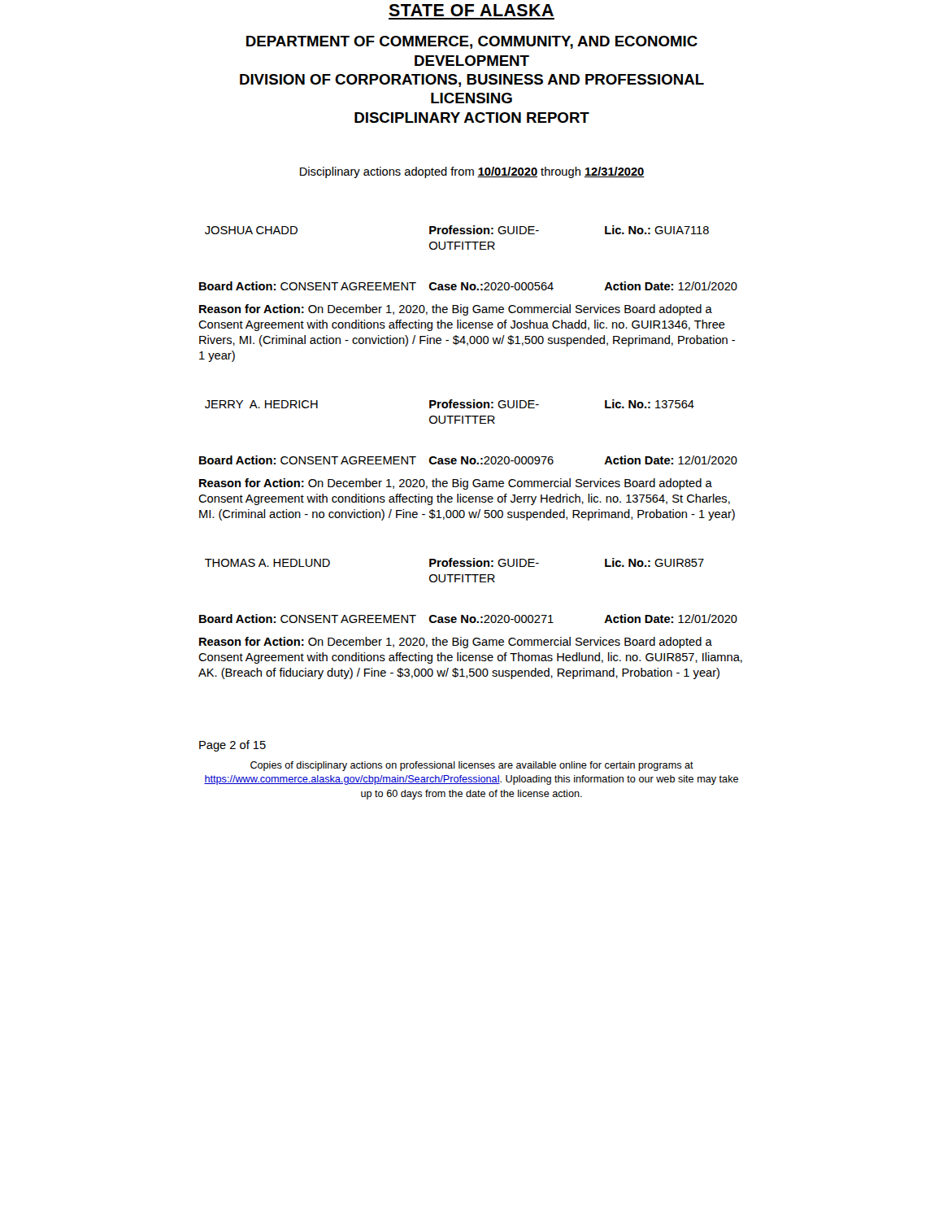STATE OF ALASKA
DEPARTMENT OF COMMERCE, COMMUNITY, AND ECONOMIC DEVELOPMENT
DIVISION OF CORPORATIONS, BUSINESS AND PROFESSIONAL LICENSING
DISCIPLINARY ACTION REPORT
Disciplinary actions adopted from 10/01/2020 through 12/31/2020
JOSHUA CHADD
Profession: GUIDE-OUTFITTER
Lic. No.: GUIA7118
Board Action: CONSENT AGREEMENT
Case No.: 2020-000564
Action Date: 12/01/2020
Reason for Action: On December 1, 2020, the Big Game Commercial Services Board adopted a Consent Agreement with conditions affecting the license of Joshua Chadd, lic. no. GUIR1346, Three Rivers, MI. (Criminal action - conviction) / Fine - $4,000 w/ $1,500 suspended, Reprimand, Probation - 1 year)
JERRY A. HEDRICH
Profession: GUIDE-OUTFITTER
Lic. No.: 137564
Board Action: CONSENT AGREEMENT
Case No.: 2020-000976
Action Date: 12/01/2020
Reason for Action: On December 1, 2020, the Big Game Commercial Services Board adopted a Consent Agreement with conditions affecting the license of Jerry Hedrich, lic. no. 137564, St Charles, MI. (Criminal action - no conviction) / Fine - $1,000 w/ 500 suspended, Reprimand, Probation - 1 year)
THOMAS A. HEDLUND
Profession: GUIDE-OUTFITTER
Lic. No.: GUIR857
Board Action: CONSENT AGREEMENT
Case No.: 2020-000271
Action Date: 12/01/2020
Reason for Action: On December 1, 2020, the Big Game Commercial Services Board adopted a Consent Agreement with conditions affecting the license of Thomas Hedlund, lic. no. GUIR857, Iliamna, AK. (Breach of fiduciary duty) / Fine - $3,000 w/ $1,500 suspended, Reprimand, Probation - 1 year)
Page 2 of 15
Copies of disciplinary actions on professional licenses are available online for certain programs at
https://www.commerce.alaska.gov/cbp/main/Search/Professional. Uploading this information to our web site may take up to 60 days from the date of the license action.